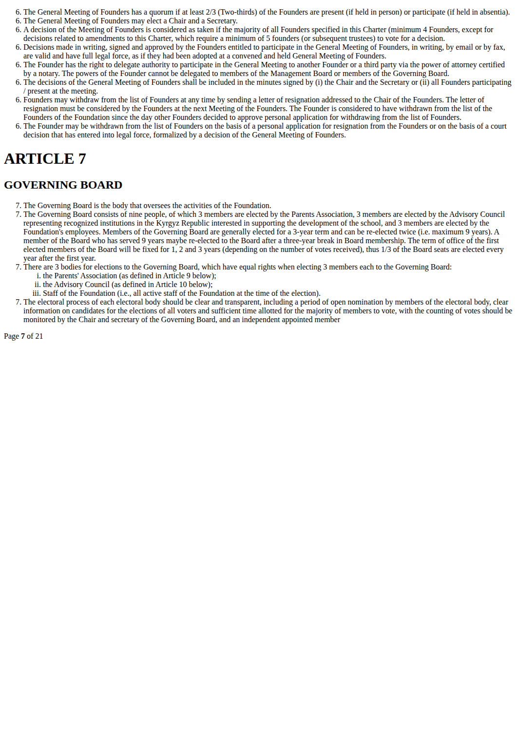The General Meeting of Founders has a quorum if at least 2/3 (Two-thirds) of the Founders are present (if held in person) or participate (if held in absentia).
The General Meeting of Founders may elect a Chair and a Secretary.
A decision of the Meeting of Founders is considered as taken if the majority of all Founders specified in this Charter (minimum 4 Founders, except for decisions related to amendments to this Charter, which require a minimum of 5 founders (or subsequent trustees) to vote for a decision.
Decisions made in writing, signed and approved by the Founders entitled to participate in the General Meeting of Founders, in writing, by email or by fax, are valid and have full legal force, as if they had been adopted at a convened and held General Meeting of Founders.
The Founder has the right to delegate authority to participate in the General Meeting to another Founder or a third party via the power of attorney certified by a notary. The powers of the Founder cannot be delegated to members of the Management Board or members of the Governing Board.
The decisions of the General Meeting of Founders shall be included in the minutes signed by (i) the Chair and the Secretary or (ii) all Founders participating / present at the meeting.
Founders may withdraw from the list of Founders at any time by sending a letter of resignation addressed to the Chair of the Founders. The letter of resignation must be considered by the Founders at the next Meeting of the Founders. The Founder is considered to have withdrawn from the list of the Founders of the Foundation since the day other Founders decided to approve personal application for withdrawing from the list of Founders.
The Founder may be withdrawn from the list of Founders on the basis of a personal application for resignation from the Founders or on the basis of a court decision that has entered into legal force, formalized by a decision of the General Meeting of Founders.
ARTICLE 7
GOVERNING BOARD
The Governing Board is the body that oversees the activities of the Foundation.
The Governing Board consists of nine people, of which 3 members are elected by the Parents Association, 3 members are elected by the Advisory Council representing recognized institutions in the Kyrgyz Republic interested in supporting the development of the school, and 3 members are elected by the Foundation's employees. Members of the Governing Board are generally elected for a 3-year term and can be re-elected twice (i.e. maximum 9 years). A member of the Board who has served 9 years maybe re-elected to the Board after a three-year break in Board membership. The term of office of the first elected members of the Board will be fixed for 1, 2 and 3 years (depending on the number of votes received), thus 1/3 of the Board seats are elected every year after the first year.
There are 3 bodies for elections to the Governing Board, which have equal rights when electing 3 members each to the Governing Board:
the Parents' Association (as defined in Article 9 below);
the Advisory Council (as defined in Article 10 below);
Staff of the Foundation (i.e., all active staff of the Foundation at the time of the election).
The electoral process of each electoral body should be clear and transparent, including a period of open nomination by members of the electoral body, clear information on candidates for the elections of all voters and sufficient time allotted for the majority of members to vote, with the counting of votes should be monitored by the Chair and secretary of the Governing Board, and an independent appointed member
Page 7 of 21